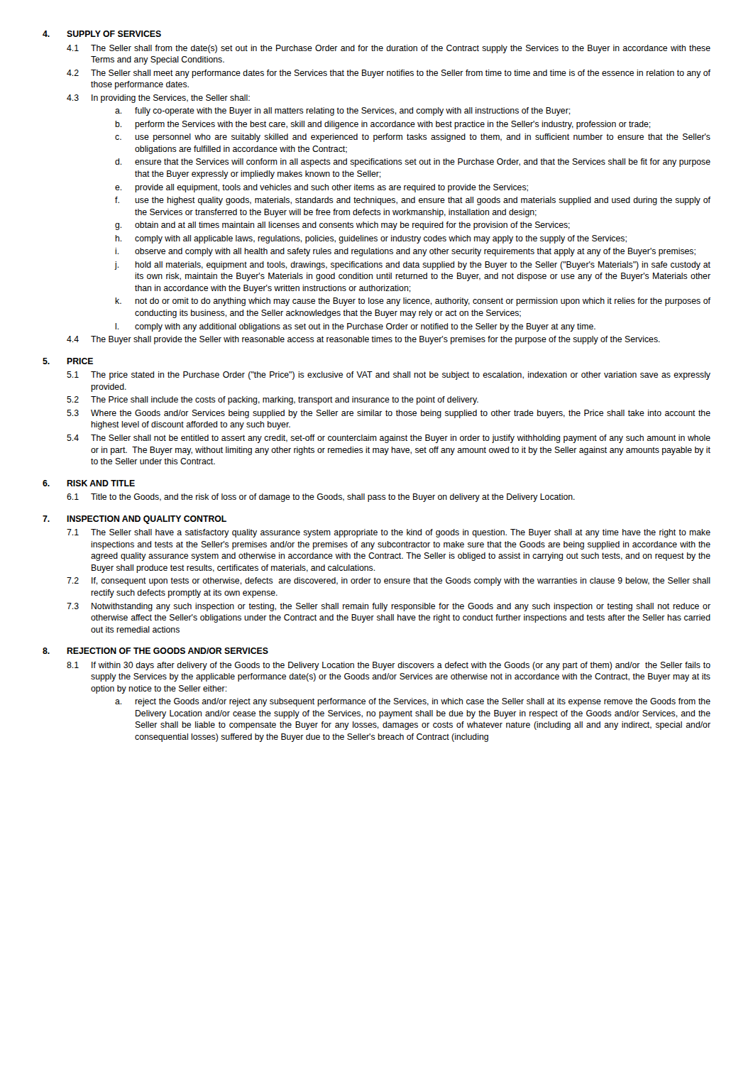4. SUPPLY OF SERVICES
4.1 The Seller shall from the date(s) set out in the Purchase Order and for the duration of the Contract supply the Services to the Buyer in accordance with these Terms and any Special Conditions.
4.2 The Seller shall meet any performance dates for the Services that the Buyer notifies to the Seller from time to time and time is of the essence in relation to any of those performance dates.
4.3 In providing the Services, the Seller shall:
a. fully co-operate with the Buyer in all matters relating to the Services, and comply with all instructions of the Buyer;
b. perform the Services with the best care, skill and diligence in accordance with best practice in the Seller's industry, profession or trade;
c. use personnel who are suitably skilled and experienced to perform tasks assigned to them, and in sufficient number to ensure that the Seller's obligations are fulfilled in accordance with the Contract;
d. ensure that the Services will conform in all aspects and specifications set out in the Purchase Order, and that the Services shall be fit for any purpose that the Buyer expressly or impliedly makes known to the Seller;
e. provide all equipment, tools and vehicles and such other items as are required to provide the Services;
f. use the highest quality goods, materials, standards and techniques, and ensure that all goods and materials supplied and used during the supply of the Services or transferred to the Buyer will be free from defects in workmanship, installation and design;
g. obtain and at all times maintain all licenses and consents which may be required for the provision of the Services;
h. comply with all applicable laws, regulations, policies, guidelines or industry codes which may apply to the supply of the Services;
i. observe and comply with all health and safety rules and regulations and any other security requirements that apply at any of the Buyer's premises;
j. hold all materials, equipment and tools, drawings, specifications and data supplied by the Buyer to the Seller ("Buyer's Materials") in safe custody at its own risk, maintain the Buyer's Materials in good condition until returned to the Buyer, and not dispose or use any of the Buyer's Materials other than in accordance with the Buyer's written instructions or authorization;
k. not do or omit to do anything which may cause the Buyer to lose any licence, authority, consent or permission upon which it relies for the purposes of conducting its business, and the Seller acknowledges that the Buyer may rely or act on the Services;
l. comply with any additional obligations as set out in the Purchase Order or notified to the Seller by the Buyer at any time.
4.4 The Buyer shall provide the Seller with reasonable access at reasonable times to the Buyer's premises for the purpose of the supply of the Services.
5. PRICE
5.1 The price stated in the Purchase Order ("the Price") is exclusive of VAT and shall not be subject to escalation, indexation or other variation save as expressly provided.
5.2 The Price shall include the costs of packing, marking, transport and insurance to the point of delivery.
5.3 Where the Goods and/or Services being supplied by the Seller are similar to those being supplied to other trade buyers, the Price shall take into account the highest level of discount afforded to any such buyer.
5.4 The Seller shall not be entitled to assert any credit, set-off or counterclaim against the Buyer in order to justify withholding payment of any such amount in whole or in part. The Buyer may, without limiting any other rights or remedies it may have, set off any amount owed to it by the Seller against any amounts payable by it to the Seller under this Contract.
6. RISK AND TITLE
6.1 Title to the Goods, and the risk of loss or of damage to the Goods, shall pass to the Buyer on delivery at the Delivery Location.
7. INSPECTION AND QUALITY CONTROL
7.1 The Seller shall have a satisfactory quality assurance system appropriate to the kind of goods in question. The Buyer shall at any time have the right to make inspections and tests at the Seller's premises and/or the premises of any subcontractor to make sure that the Goods are being supplied in accordance with the agreed quality assurance system and otherwise in accordance with the Contract. The Seller is obliged to assist in carrying out such tests, and on request by the Buyer shall produce test results, certificates of materials, and calculations.
7.2 If, consequent upon tests or otherwise, defects are discovered, in order to ensure that the Goods comply with the warranties in clause 9 below, the Seller shall rectify such defects promptly at its own expense.
7.3 Notwithstanding any such inspection or testing, the Seller shall remain fully responsible for the Goods and any such inspection or testing shall not reduce or otherwise affect the Seller's obligations under the Contract and the Buyer shall have the right to conduct further inspections and tests after the Seller has carried out its remedial actions
8. REJECTION OF THE GOODS AND/OR SERVICES
8.1 If within 30 days after delivery of the Goods to the Delivery Location the Buyer discovers a defect with the Goods (or any part of them) and/or the Seller fails to supply the Services by the applicable performance date(s) or the Goods and/or Services are otherwise not in accordance with the Contract, the Buyer may at its option by notice to the Seller either:
a. reject the Goods and/or reject any subsequent performance of the Services, in which case the Seller shall at its expense remove the Goods from the Delivery Location and/or cease the supply of the Services, no payment shall be due by the Buyer in respect of the Goods and/or Services, and the Seller shall be liable to compensate the Buyer for any losses, damages or costs of whatever nature (including all and any indirect, special and/or consequential losses) suffered by the Buyer due to the Seller's breach of Contract (including